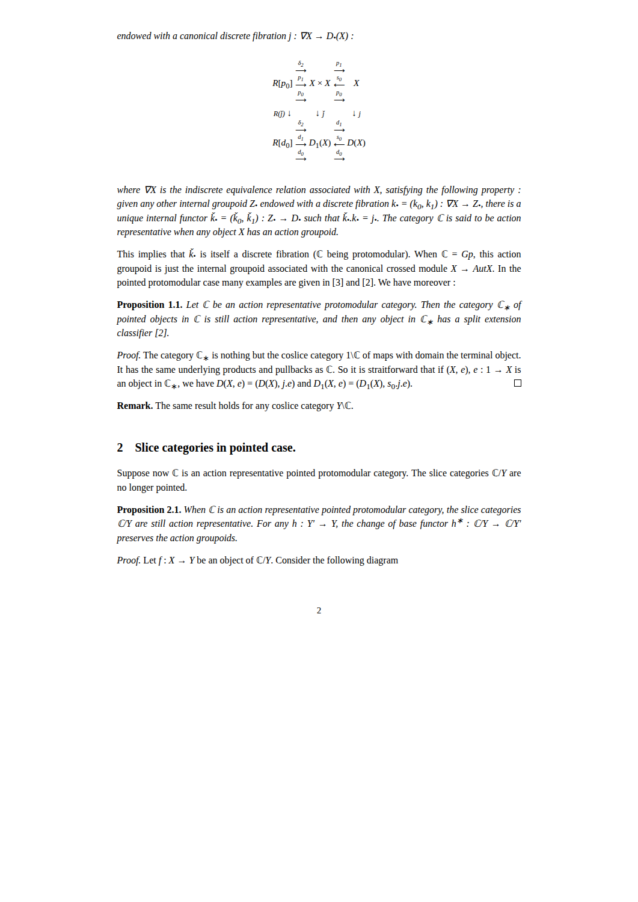endowed with a canonical discrete fibration j : ∇X → D•(X) :
| R [ p 0 ] | δ 2 ⟶ p 1 ⟶ p 0 ⟶ | X × X | p 1 ⟶ s 0 ⟵ p 0 ⟶ | X |
| R(ǰ) ↓ | | ↓ ǰ | | ↓ j |
| R [ d 0 ] | δ 2 ⟶ d 1 ⟶ d 0 ⟶ | D 1 ( X ) | d 1 ⟶ s 0 ⟵ d 0 ⟶ | D ( X ) |
where ∇X is the indiscrete equivalence relation associated with X, satisfying the following property : given any other internal groupoid Z• endowed with a discrete fibration k• = (k0, k1) : ∇X → Z•, there is a unique internal functor ǩ• = (ǩ0, ǩ1) : Z• → D• such that ǩ•.k• = j•. The category ℂ is said to be action representative when any object X has an action groupoid.
This implies that ǩ• is itself a discrete fibration (ℂ being protomodular). When ℂ = Gp, this action groupoid is just the internal groupoid associated with the canonical crossed module X → AutX. In the pointed protomodular case many examples are given in [3] and [2]. We have moreover :
Proposition 1.1. Let ℂ be an action representative protomodular category. Then the category ℂ∗ of pointed objects in ℂ is still action representative, and then any object in ℂ∗ has a split extension classifier [2].
Proof. The category ℂ∗ is nothing but the coslice category 1\ℂ of maps with domain the terminal object. It has the same underlying products and pullbacks as ℂ. So it is straitforward that if (X, e), e : 1 → X is an object in ℂ∗, we have D(X, e) = (D(X), j.e) and D1(X, e) = (D1(X), s0.j.e).
Remark. The same result holds for any coslice category Y\ℂ.
2 Slice categories in pointed case.
Suppose now ℂ is an action representative pointed protomodular category. The slice categories ℂ/Y are no longer pointed.
Proposition 2.1. When ℂ is an action representative pointed protomodular category, the slice categories ℂ/Y are still action representative. For any h : Y′ → Y, the change of base functor h∗ : ℂ/Y → ℂ/Y′ preserves the action groupoids.
Proof. Let f : X → Y be an object of ℂ/Y. Consider the following diagram
2